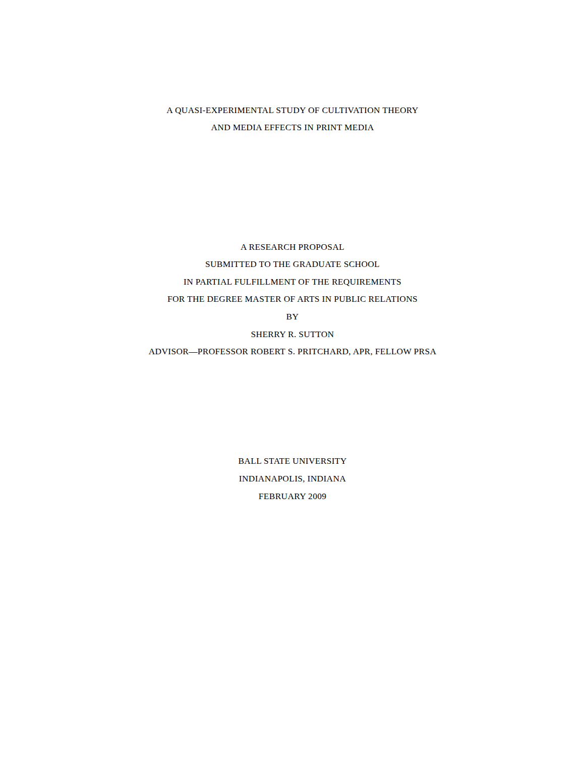A QUASI-EXPERIMENTAL STUDY OF CULTIVATION THEORY AND MEDIA EFFECTS IN PRINT MEDIA
A RESEARCH PROPOSAL SUBMITTED TO THE GRADUATE SCHOOL IN PARTIAL FULFILLMENT OF THE REQUIREMENTS FOR THE DEGREE MASTER OF ARTS IN PUBLIC RELATIONS BY SHERRY R. SUTTON ADVISOR—PROFESSOR ROBERT S. PRITCHARD, APR, FELLOW PRSA
BALL STATE UNIVERSITY INDIANAPOLIS, INDIANA FEBRUARY 2009